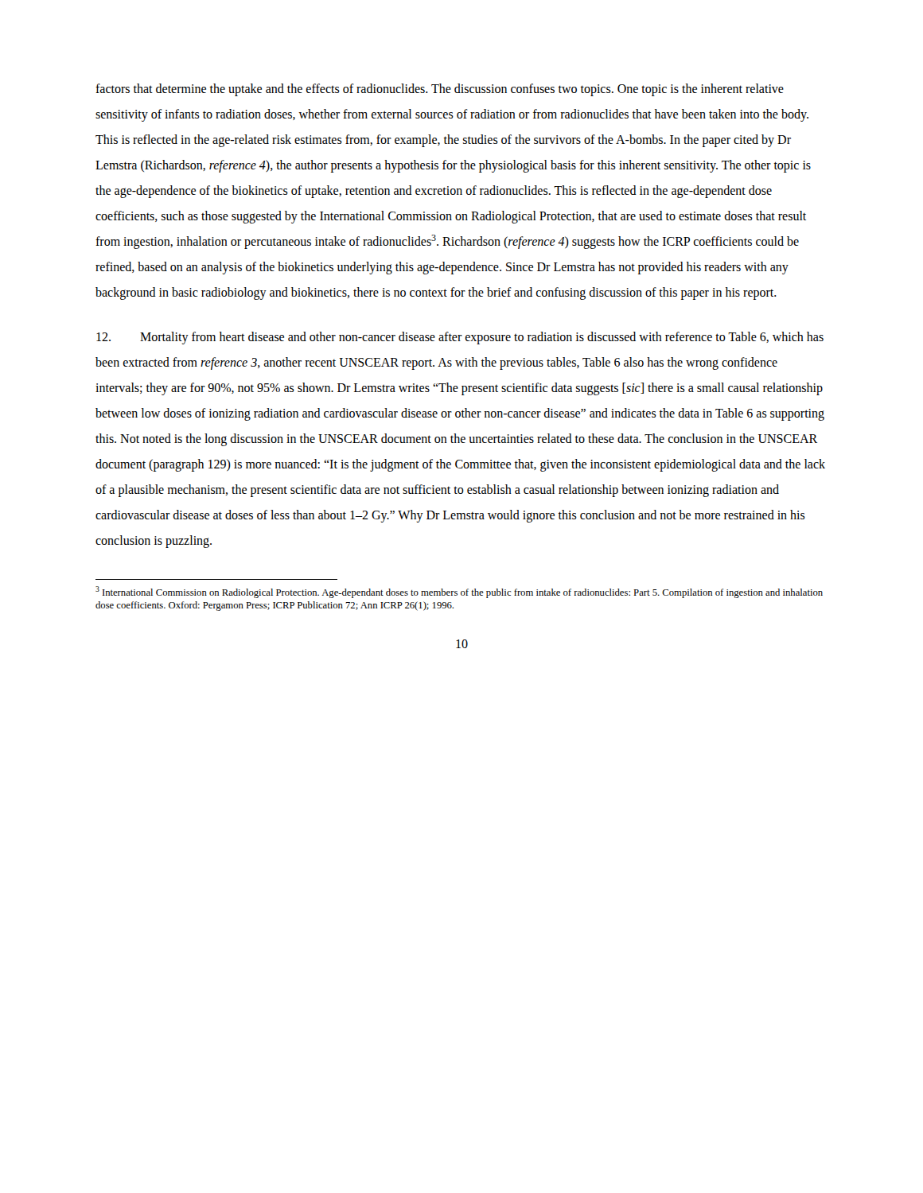factors that determine the uptake and the effects of radionuclides. The discussion confuses two topics. One topic is the inherent relative sensitivity of infants to radiation doses, whether from external sources of radiation or from radionuclides that have been taken into the body. This is reflected in the age-related risk estimates from, for example, the studies of the survivors of the A-bombs. In the paper cited by Dr Lemstra (Richardson, reference 4), the author presents a hypothesis for the physiological basis for this inherent sensitivity. The other topic is the age-dependence of the biokinetics of uptake, retention and excretion of radionuclides. This is reflected in the age-dependent dose coefficients, such as those suggested by the International Commission on Radiological Protection, that are used to estimate doses that result from ingestion, inhalation or percutaneous intake of radionuclides3. Richardson (reference 4) suggests how the ICRP coefficients could be refined, based on an analysis of the biokinetics underlying this age-dependence. Since Dr Lemstra has not provided his readers with any background in basic radiobiology and biokinetics, there is no context for the brief and confusing discussion of this paper in his report.
12. Mortality from heart disease and other non-cancer disease after exposure to radiation is discussed with reference to Table 6, which has been extracted from reference 3, another recent UNSCEAR report. As with the previous tables, Table 6 also has the wrong confidence intervals; they are for 90%, not 95% as shown. Dr Lemstra writes “The present scientific data suggests [sic] there is a small causal relationship between low doses of ionizing radiation and cardiovascular disease or other non-cancer disease” and indicates the data in Table 6 as supporting this. Not noted is the long discussion in the UNSCEAR document on the uncertainties related to these data. The conclusion in the UNSCEAR document (paragraph 129) is more nuanced: “It is the judgment of the Committee that, given the inconsistent epidemiological data and the lack of a plausible mechanism, the present scientific data are not sufficient to establish a casual relationship between ionizing radiation and cardiovascular disease at doses of less than about 1–2 Gy.” Why Dr Lemstra would ignore this conclusion and not be more restrained in his conclusion is puzzling.
3 International Commission on Radiological Protection. Age-dependant doses to members of the public from intake of radionuclides: Part 5. Compilation of ingestion and inhalation dose coefficients. Oxford: Pergamon Press; ICRP Publication 72; Ann ICRP 26(1); 1996.
10